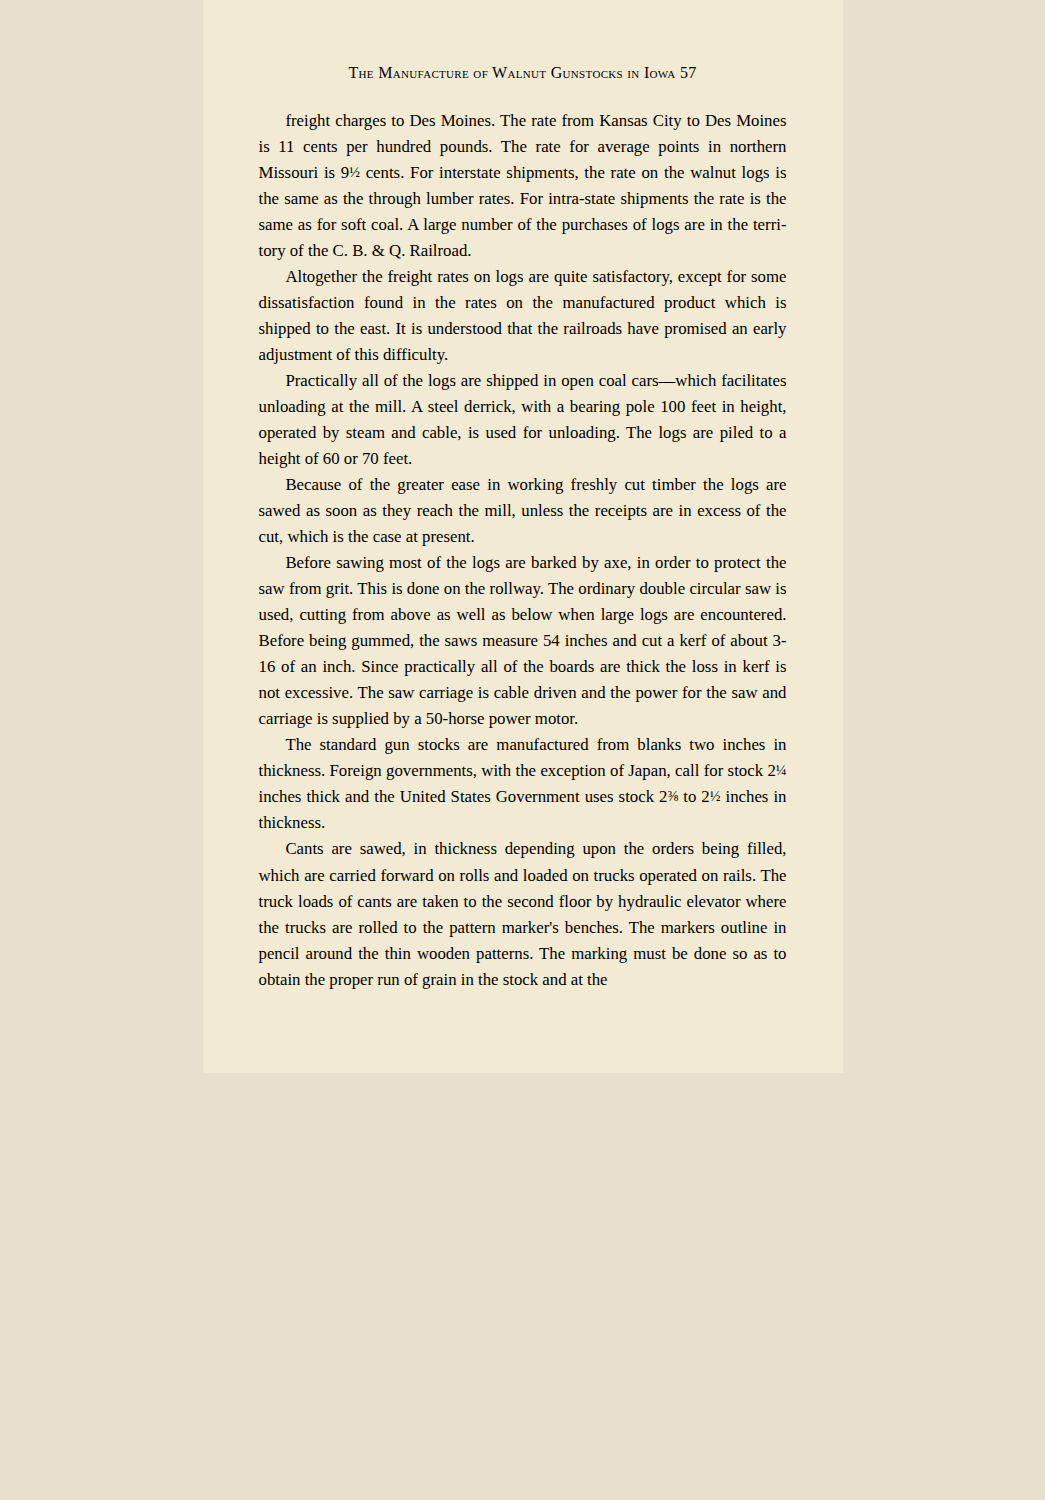The Manufacture of Walnut Gunstocks in Iowa 57
freight charges to Des Moines. The rate from Kansas City to Des Moines is 11 cents per hundred pounds. The rate for average points in northern Missouri is 9½ cents. For interstate shipments, the rate on the walnut logs is the same as the through lumber rates. For intra-state shipments the rate is the same as for soft coal. A large number of the purchases of logs are in the territory of the C. B. & Q. Railroad.
Altogether the freight rates on logs are quite satisfactory, except for some dissatisfaction found in the rates on the manufactured product which is shipped to the east. It is understood that the railroads have promised an early adjustment of this difficulty.
Practically all of the logs are shipped in open coal cars—which facilitates unloading at the mill. A steel derrick, with a bearing pole 100 feet in height, operated by steam and cable, is used for unloading. The logs are piled to a height of 60 or 70 feet.
Because of the greater ease in working freshly cut timber the logs are sawed as soon as they reach the mill, unless the receipts are in excess of the cut, which is the case at present.
Before sawing most of the logs are barked by axe, in order to protect the saw from grit. This is done on the rollway. The ordinary double circular saw is used, cutting from above as well as below when large logs are encountered. Before being gummed, the saws measure 54 inches and cut a kerf of about 3-16 of an inch. Since practically all of the boards are thick the loss in kerf is not excessive. The saw carriage is cable driven and the power for the saw and carriage is supplied by a 50-horse power motor.
The standard gun stocks are manufactured from blanks two inches in thickness. Foreign governments, with the exception of Japan, call for stock 2¼ inches thick and the United States Government uses stock 2⅜ to 2½ inches in thickness.
Cants are sawed, in thickness depending upon the orders being filled, which are carried forward on rolls and loaded on trucks operated on rails. The truck loads of cants are taken to the second floor by hydraulic elevator where the trucks are rolled to the pattern marker's benches. The markers outline in pencil around the thin wooden patterns. The marking must be done so as to obtain the proper run of grain in the stock and at the